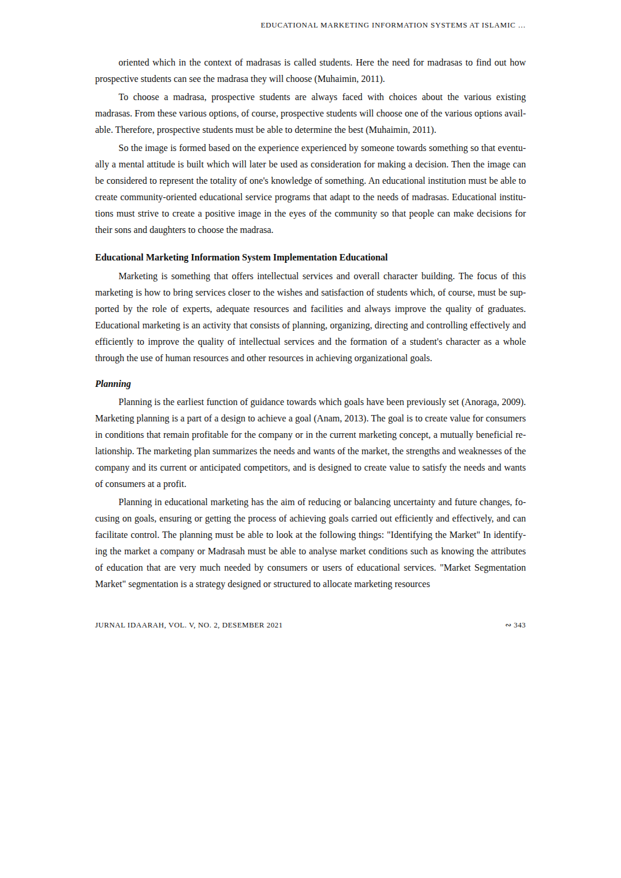Educational Marketing Information Systems at Islamic …
oriented which in the context of madrasas is called students. Here the need for madrasas to find out how prospective students can see the madrasa they will choose (Muhaimin, 2011).
To choose a madrasa, prospective students are always faced with choices about the various existing madrasas. From these various options, of course, prospective students will choose one of the various options available. Therefore, prospective students must be able to determine the best (Muhaimin, 2011).
So the image is formed based on the experience experienced by someone towards something so that eventually a mental attitude is built which will later be used as consideration for making a decision. Then the image can be considered to represent the totality of one's knowledge of something. An educational institution must be able to create community-oriented educational service programs that adapt to the needs of madrasas. Educational institutions must strive to create a positive image in the eyes of the community so that people can make decisions for their sons and daughters to choose the madrasa.
Educational Marketing Information System Implementation Educational
Marketing is something that offers intellectual services and overall character building. The focus of this marketing is how to bring services closer to the wishes and satisfaction of students which, of course, must be supported by the role of experts, adequate resources and facilities and always improve the quality of graduates. Educational marketing is an activity that consists of planning, organizing, directing and controlling effectively and efficiently to improve the quality of intellectual services and the formation of a student's character as a whole through the use of human resources and other resources in achieving organizational goals.
Planning
Planning is the earliest function of guidance towards which goals have been previously set (Anoraga, 2009). Marketing planning is a part of a design to achieve a goal (Anam, 2013). The goal is to create value for consumers in conditions that remain profitable for the company or in the current marketing concept, a mutually beneficial relationship. The marketing plan summarizes the needs and wants of the market, the strengths and weaknesses of the company and its current or anticipated competitors, and is designed to create value to satisfy the needs and wants of consumers at a profit.
Planning in educational marketing has the aim of reducing or balancing uncertainty and future changes, focusing on goals, ensuring or getting the process of achieving goals carried out efficiently and effectively, and can facilitate control. The planning must be able to look at the following things: "Identifying the Market" In identifying the market a company or Madrasah must be able to analyse market conditions such as knowing the attributes of education that are very much needed by consumers or users of educational services. "Market Segmentation Market" segmentation is a strategy designed or structured to allocate marketing resources
JURNAL IDAARAH, VOL. V, NO. 2, DESEMBER 2021 ∾ 343